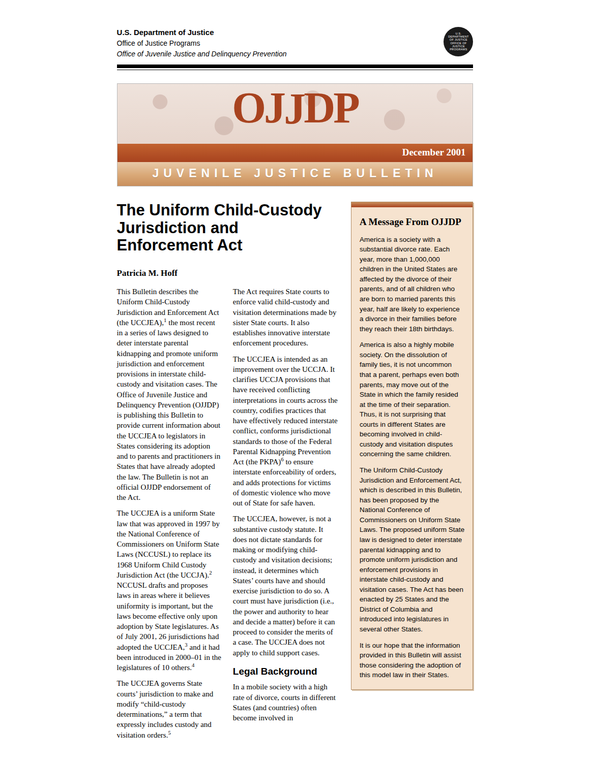U.S. Department of Justice
Office of Justice Programs
Office of Juvenile Justice and Delinquency Prevention
U.S. DEPARTMENT OF JUSTICE
OFFICE OF JUSTICE PROGRAMS
OJJDP
December 2001
JUVENILE JUSTICE BULLETIN
The Uniform Child-Custody Jurisdiction and Enforcement Act
Patricia M. Hoff
This Bulletin describes the Uniform Child-Custody Jurisdiction and Enforcement Act (the UCCJEA),1 the most recent in a series of laws designed to deter interstate parental kidnapping and promote uniform jurisdiction and enforcement provisions in interstate child-custody and visitation cases. The Office of Juvenile Justice and Delinquency Prevention (OJJDP) is publishing this Bulletin to provide current information about the UCCJEA to legislators in States considering its adoption and to parents and practitioners in States that have already adopted the law. The Bulletin is not an official OJJDP endorsement of the Act.
The UCCJEA is a uniform State law that was approved in 1997 by the National Conference of Commissioners on Uniform State Laws (NCCUSL) to replace its 1968 Uniform Child Custody Jurisdiction Act (the UCCJA).2 NCCUSL drafts and proposes laws in areas where it believes uniformity is important, but the laws become effective only upon adoption by State legislatures. As of July 2001, 26 jurisdictions had adopted the UCCJEA,3 and it had been introduced in 2000–01 in the legislatures of 10 others.4
The UCCJEA governs State courts’ jurisdiction to make and modify “child-custody determinations,” a term that expressly includes custody and visitation orders.5
The Act requires State courts to enforce valid child-custody and visitation determinations made by sister State courts. It also establishes innovative interstate enforcement procedures.
The UCCJEA is intended as an improvement over the UCCJA. It clarifies UCCJA provisions that have received conflicting interpretations in courts across the country, codifies practices that have effectively reduced interstate conflict, conforms jurisdictional standards to those of the Federal Parental Kidnapping Prevention Act (the PKPA)6 to ensure interstate enforceability of orders, and adds protections for victims of domestic violence who move out of State for safe haven.
The UCCJEA, however, is not a substantive custody statute. It does not dictate standards for making or modifying child-custody and visitation decisions; instead, it determines which States’ courts have and should exercise jurisdiction to do so. A court must have jurisdiction (i.e., the power and authority to hear and decide a matter) before it can proceed to consider the merits of a case. The UCCJEA does not apply to child support cases.
Legal Background
In a mobile society with a high rate of divorce, courts in different States (and countries) often become involved in
A Message From OJJDP
America is a society with a substantial divorce rate. Each year, more than 1,000,000 children in the United States are affected by the divorce of their parents, and of all children who are born to married parents this year, half are likely to experience a divorce in their families before they reach their 18th birthdays.
America is also a highly mobile society. On the dissolution of family ties, it is not uncommon that a parent, perhaps even both parents, may move out of the State in which the family resided at the time of their separation. Thus, it is not surprising that courts in different States are becoming involved in child-custody and visitation disputes concerning the same children.
The Uniform Child-Custody Jurisdiction and Enforcement Act, which is described in this Bulletin, has been proposed by the National Conference of Commissioners on Uniform State Laws. The proposed uniform State law is designed to deter interstate parental kidnapping and to promote uniform jurisdiction and enforcement provisions in interstate child-custody and visitation cases. The Act has been enacted by 25 States and the District of Columbia and introduced into legislatures in several other States.
It is our hope that the information provided in this Bulletin will assist those considering the adoption of this model law in their States.